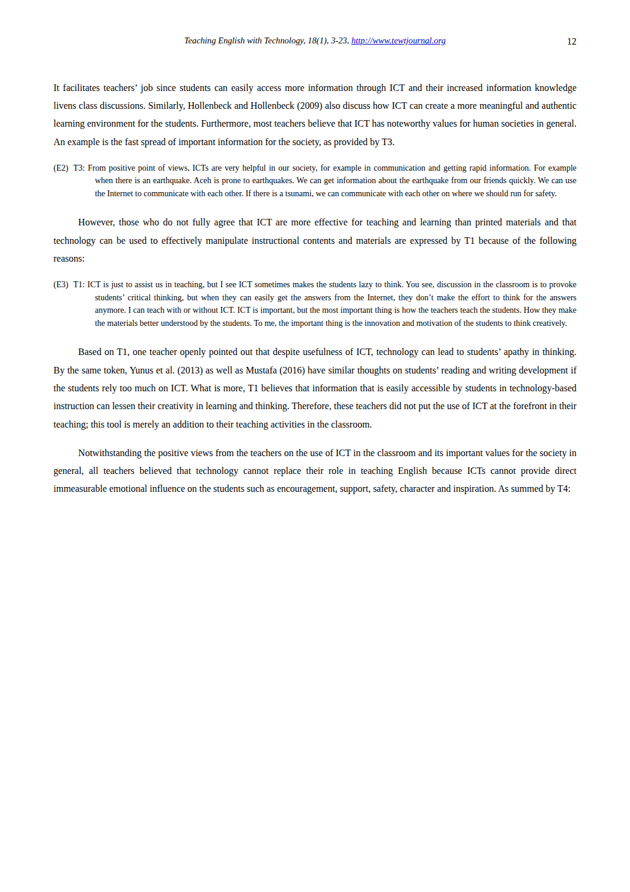Teaching English with Technology, 18(1), 3-23, http://www.tewtjournal.org 12
It facilitates teachers’ job since students can easily access more information through ICT and their increased information knowledge livens class discussions. Similarly, Hollenbeck and Hollenbeck (2009) also discuss how ICT can create a more meaningful and authentic learning environment for the students. Furthermore, most teachers believe that ICT has noteworthy values for human societies in general. An example is the fast spread of important information for the society, as provided by T3.
(E2) T3: From positive point of views, ICTs are very helpful in our society, for example in communication and getting rapid information. For example when there is an earthquake. Aceh is prone to earthquakes. We can get information about the earthquake from our friends quickly. We can use the Internet to communicate with each other. If there is a tsunami, we can communicate with each other on where we should run for safety.
However, those who do not fully agree that ICT are more effective for teaching and learning than printed materials and that technology can be used to effectively manipulate instructional contents and materials are expressed by T1 because of the following reasons:
(E3) T1: ICT is just to assist us in teaching, but I see ICT sometimes makes the students lazy to think. You see, discussion in the classroom is to provoke students’ critical thinking, but when they can easily get the answers from the Internet, they don’t make the effort to think for the answers anymore. I can teach with or without ICT. ICT is important, but the most important thing is how the teachers teach the students. How they make the materials better understood by the students. To me, the important thing is the innovation and motivation of the students to think creatively.
Based on T1, one teacher openly pointed out that despite usefulness of ICT, technology can lead to students’ apathy in thinking. By the same token, Yunus et al. (2013) as well as Mustafa (2016) have similar thoughts on students’ reading and writing development if the students rely too much on ICT. What is more, T1 believes that information that is easily accessible by students in technology-based instruction can lessen their creativity in learning and thinking. Therefore, these teachers did not put the use of ICT at the forefront in their teaching; this tool is merely an addition to their teaching activities in the classroom.
Notwithstanding the positive views from the teachers on the use of ICT in the classroom and its important values for the society in general, all teachers believed that technology cannot replace their role in teaching English because ICTs cannot provide direct immeasurable emotional influence on the students such as encouragement, support, safety, character and inspiration. As summed by T4: